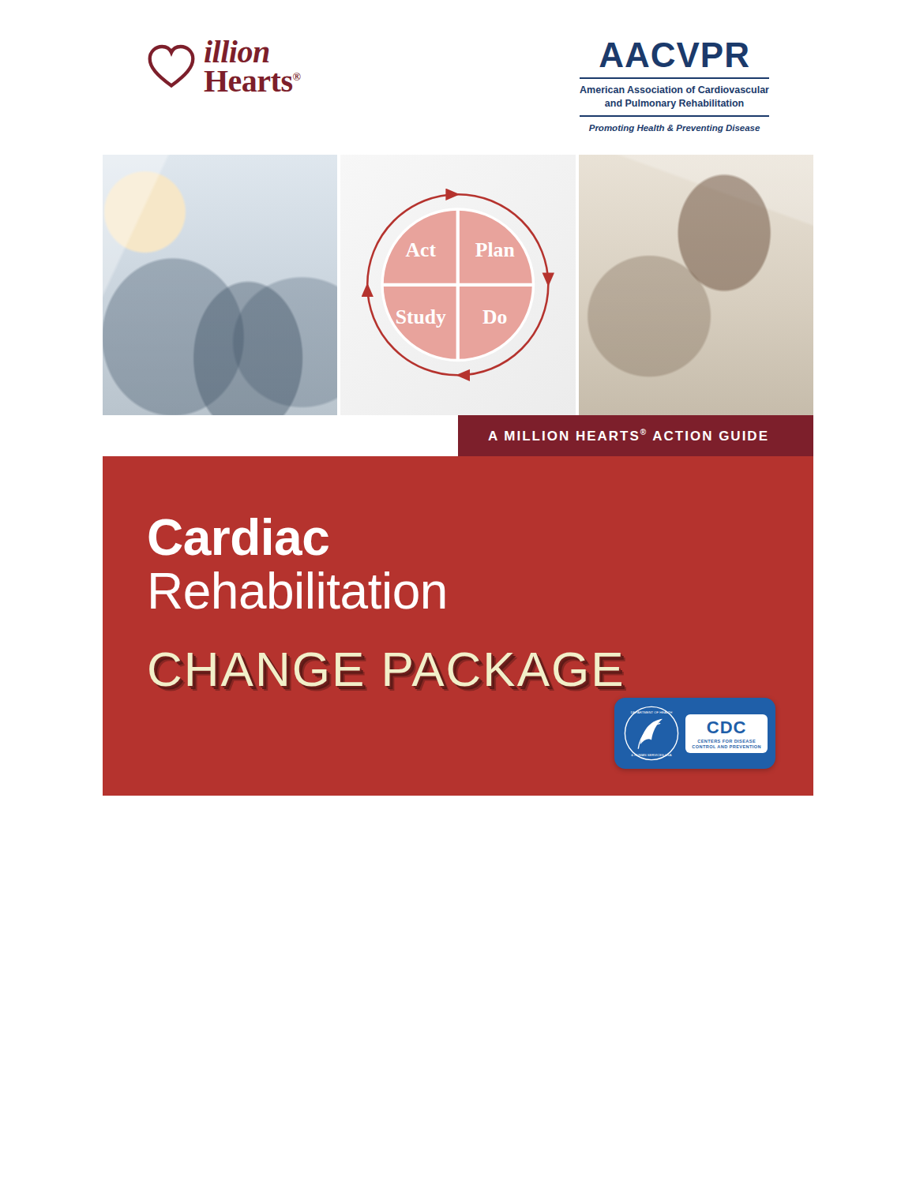illion Hearts®
AACVPR
American Association of Cardiovascular
and Pulmonary Rehabilitation
Promoting Health & Preventing Disease
Act Plan Study Do
A Million Hearts® Action Guide
Cardiac Rehabilitation
Change Package
DEPARTMENT OF HEALTH & HUMAN SERVICES USA
CDC
Centers for Disease
Control and Prevention